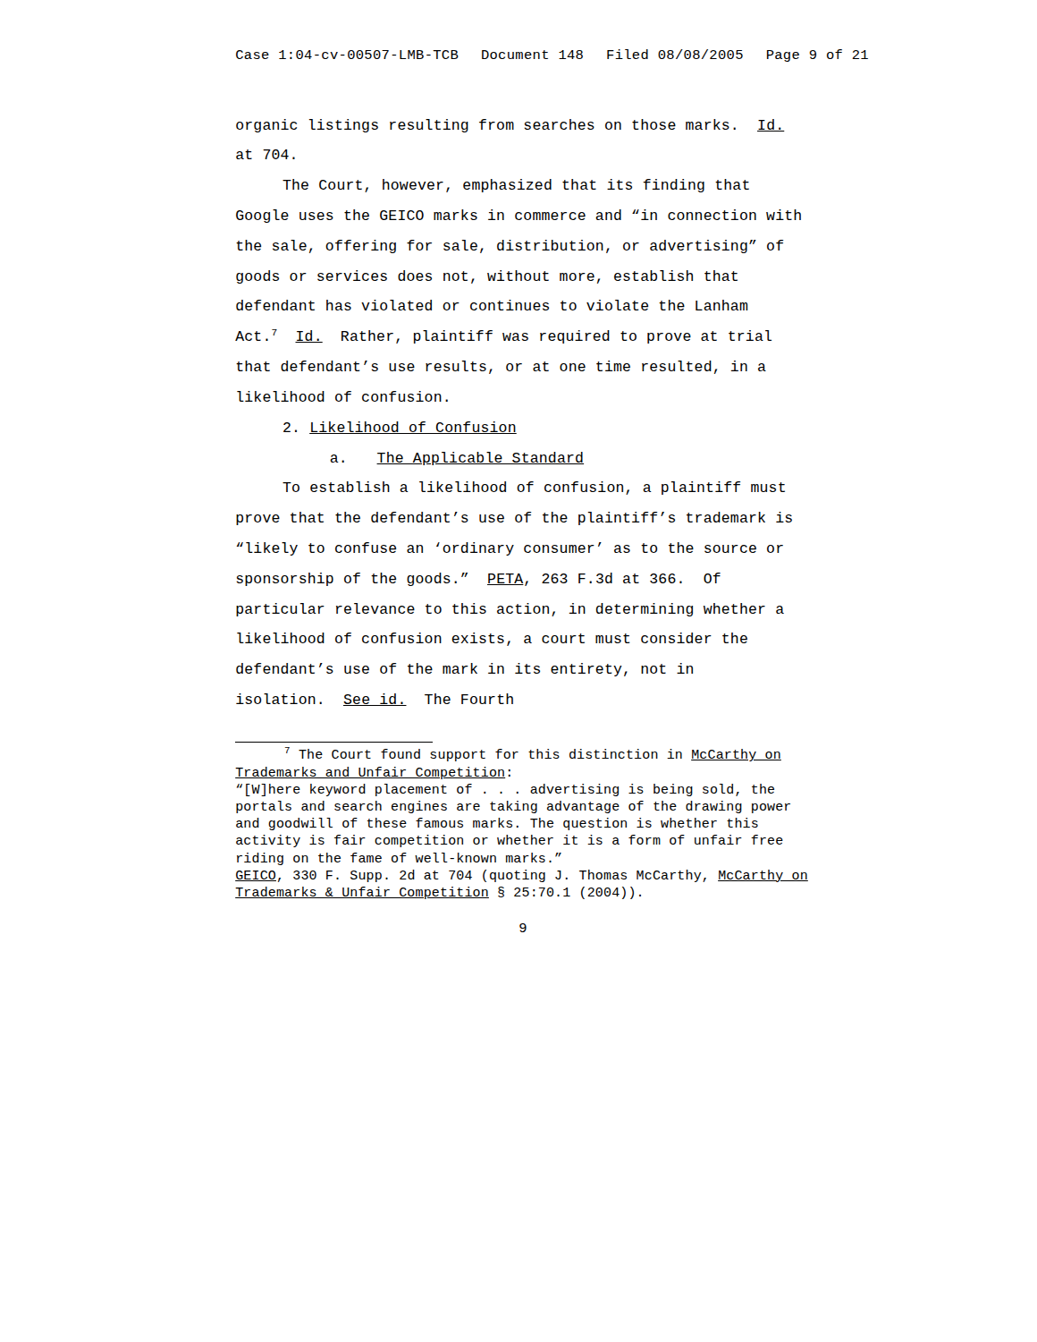Case 1:04-cv-00507-LMB-TCB Document 148 Filed 08/08/2005 Page 9 of 21
organic listings resulting from searches on those marks. Id. at 704.
The Court, however, emphasized that its finding that Google uses the GEICO marks in commerce and “in connection with the sale, offering for sale, distribution, or advertising” of goods or services does not, without more, establish that defendant has violated or continues to violate the Lanham Act.7 Id. Rather, plaintiff was required to prove at trial that defendant’s use results, or at one time resulted, in a likelihood of confusion.
2. Likelihood of Confusion
a. The Applicable Standard
To establish a likelihood of confusion, a plaintiff must prove that the defendant’s use of the plaintiff’s trademark is “likely to confuse an ‘ordinary consumer’ as to the source or sponsorship of the goods.” PETA, 263 F.3d at 366. Of particular relevance to this action, in determining whether a likelihood of confusion exists, a court must consider the defendant’s use of the mark in its entirety, not in isolation. See id. The Fourth
7 The Court found support for this distinction in McCarthy on Trademarks and Unfair Competition:
“[W]here keyword placement of . . . advertising is being sold, the portals and search engines are taking advantage of the drawing power and goodwill of these famous marks. The question is whether this activity is fair competition or whether it is a form of unfair free riding on the fame of well-known marks.”
GEICO, 330 F. Supp. 2d at 704 (quoting J. Thomas McCarthy, McCarthy on Trademarks & Unfair Competition § 25:70.1 (2004)).
9